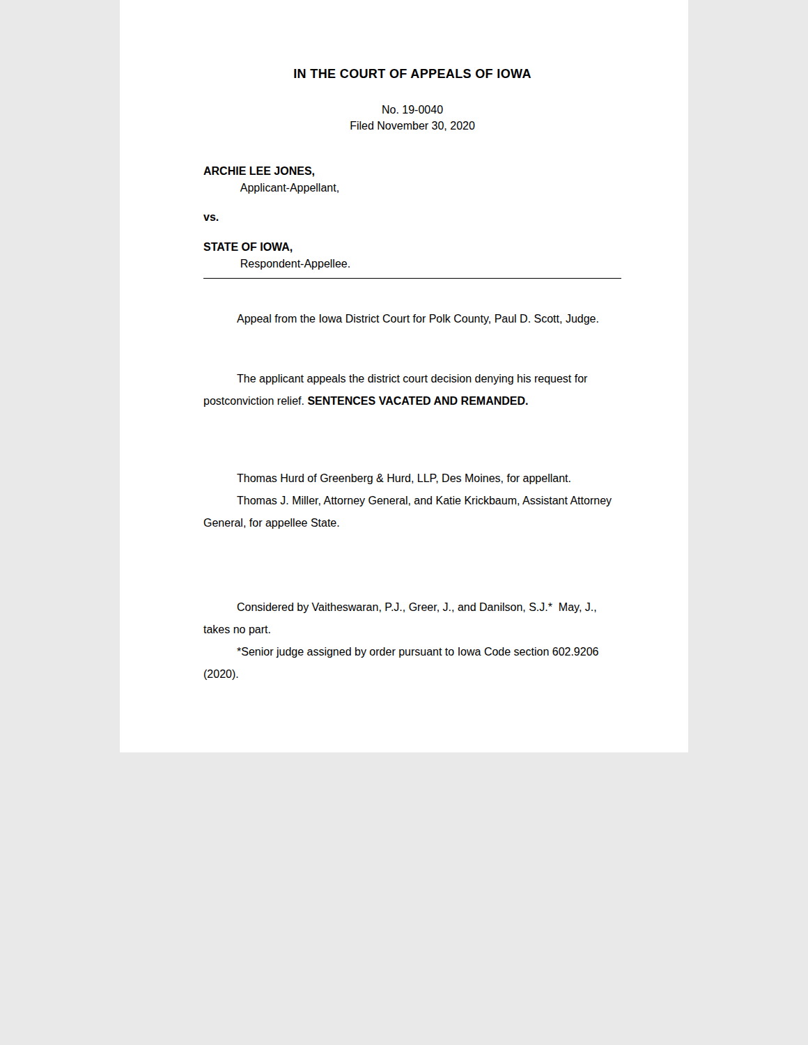IN THE COURT OF APPEALS OF IOWA
No. 19-0040
Filed November 30, 2020
ARCHIE LEE JONES,
Applicant-Appellant,
vs.
STATE OF IOWA,
Respondent-Appellee.
Appeal from the Iowa District Court for Polk County, Paul D. Scott, Judge.
The applicant appeals the district court decision denying his request for postconviction relief. SENTENCES VACATED AND REMANDED.
Thomas Hurd of Greenberg & Hurd, LLP, Des Moines, for appellant.
Thomas J. Miller, Attorney General, and Katie Krickbaum, Assistant Attorney General, for appellee State.
Considered by Vaitheswaran, P.J., Greer, J., and Danilson, S.J.* May, J., takes no part.
*Senior judge assigned by order pursuant to Iowa Code section 602.9206 (2020).